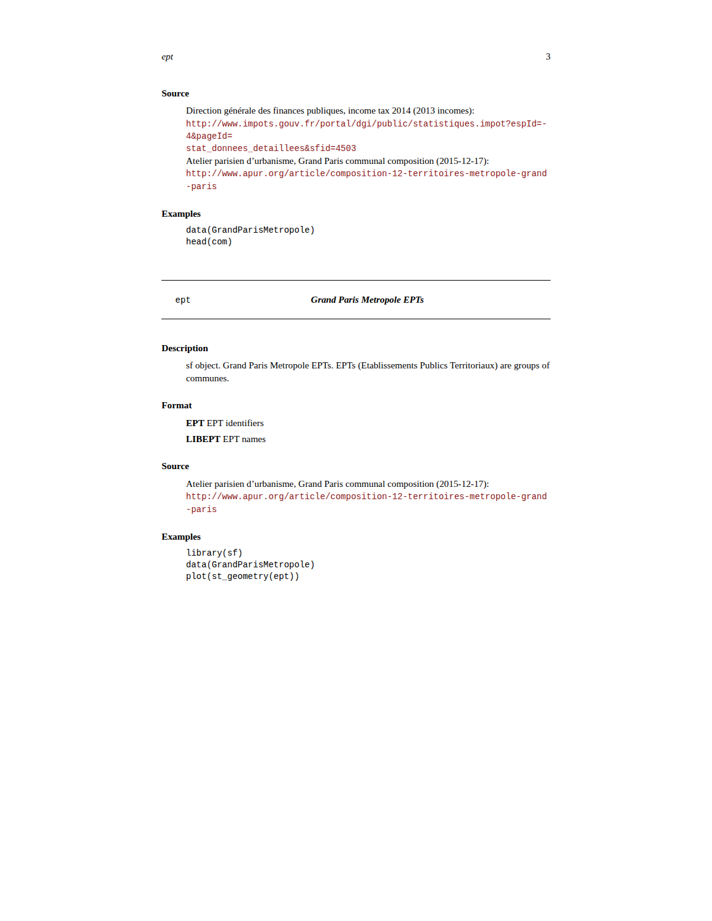ept 3
Source
Direction générale des finances publiques, income tax 2014 (2013 incomes):
http://www.impots.gouv.fr/portal/dgi/public/statistiques.impot?espId=-4&pageId=
stat_donnees_detaillees&sfid=4503
Atelier parisien d’urbanisme, Grand Paris communal composition (2015-12-17):
http://www.apur.org/article/composition-12-territoires-metropole-grand-paris
Examples
data(GrandParisMetropole)
head(com)
ept Grand Paris Metropole EPTs
Description
sf object. Grand Paris Metropole EPTs. EPTs (Etablissements Publics Territoriaux) are groups of communes.
Format
EPT EPT identifiers
LIBEPT EPT names
Source
Atelier parisien d’urbanisme, Grand Paris communal composition (2015-12-17):
http://www.apur.org/article/composition-12-territoires-metropole-grand-paris
Examples
library(sf)
data(GrandParisMetropole)
plot(st_geometry(ept))